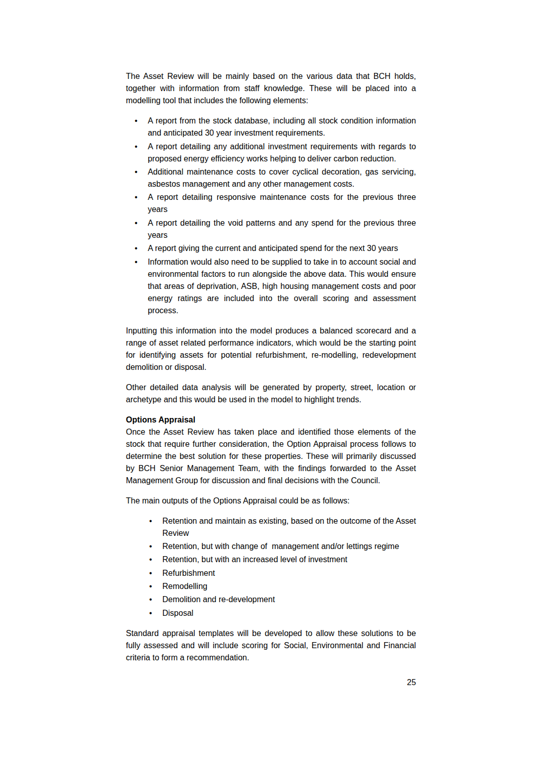The Asset Review will be mainly based on the various data that BCH holds, together with information from staff knowledge. These will be placed into a modelling tool that includes the following elements:
A report from the stock database, including all stock condition information and anticipated 30 year investment requirements.
A report detailing any additional investment requirements with regards to proposed energy efficiency works helping to deliver carbon reduction.
Additional maintenance costs to cover cyclical decoration, gas servicing, asbestos management and any other management costs.
A report detailing responsive maintenance costs for the previous three years
A report detailing the void patterns and any spend for the previous three years
A report giving the current and anticipated spend for the next 30 years
Information would also need to be supplied to take in to account social and environmental factors to run alongside the above data. This would ensure that areas of deprivation, ASB, high housing management costs and poor energy ratings are included into the overall scoring and assessment process.
Inputting this information into the model produces a balanced scorecard and a range of asset related performance indicators, which would be the starting point for identifying assets for potential refurbishment, re-modelling, redevelopment demolition or disposal.
Other detailed data analysis will be generated by property, street, location or archetype and this would be used in the model to highlight trends.
Options Appraisal
Once the Asset Review has taken place and identified those elements of the stock that require further consideration, the Option Appraisal process follows to determine the best solution for these properties. These will primarily discussed by BCH Senior Management Team, with the findings forwarded to the Asset Management Group for discussion and final decisions with the Council.
The main outputs of the Options Appraisal could be as follows:
Retention and maintain as existing, based on the outcome of the Asset Review
Retention, but with change of management and/or lettings regime
Retention, but with an increased level of investment
Refurbishment
Remodelling
Demolition and re-development
Disposal
Standard appraisal templates will be developed to allow these solutions to be fully assessed and will include scoring for Social, Environmental and Financial criteria to form a recommendation.
25